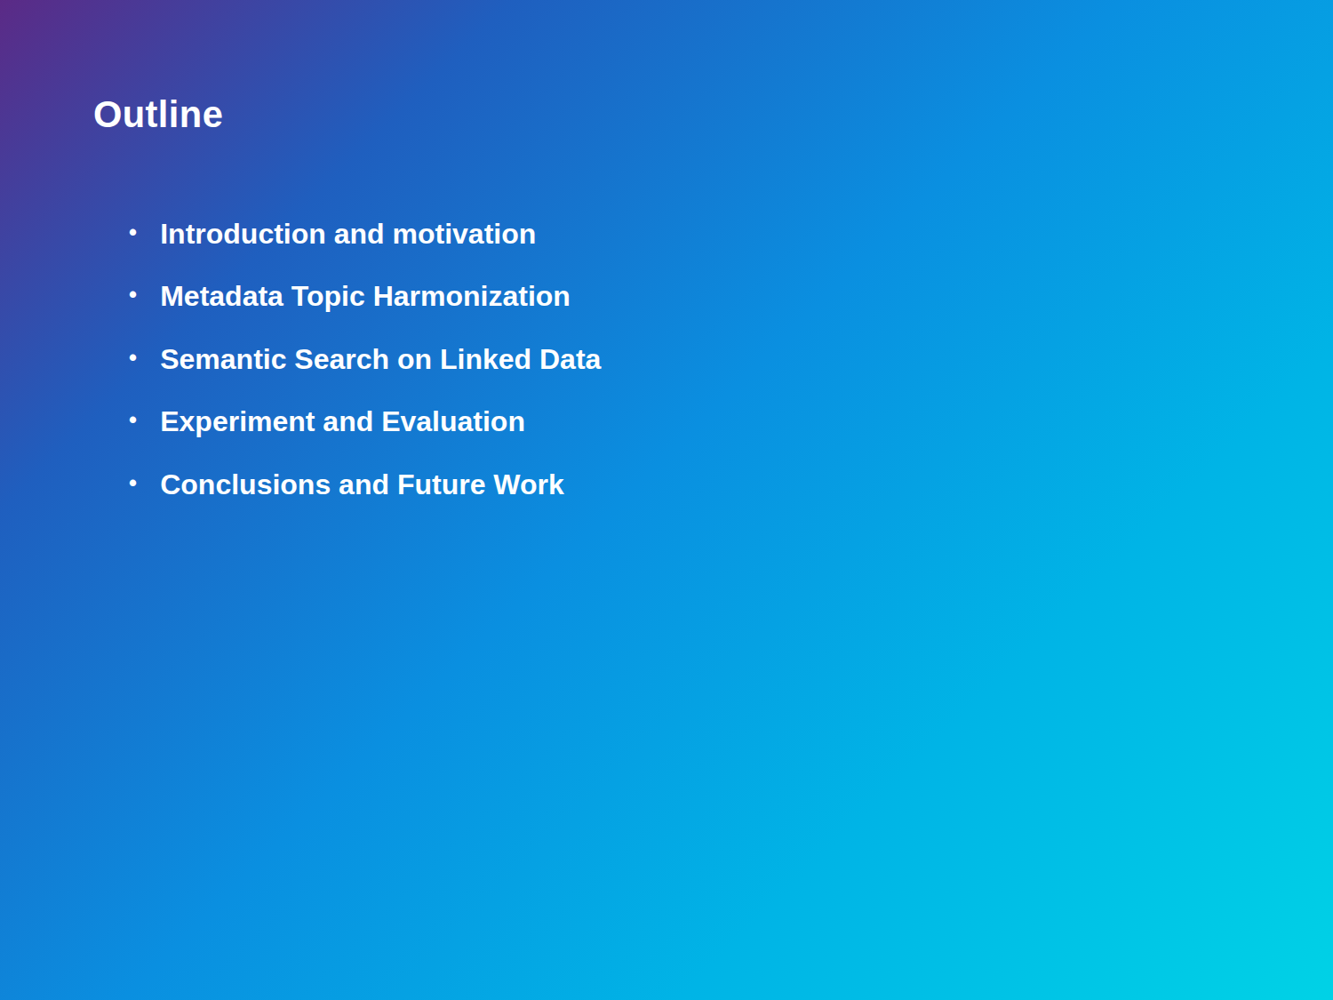Outline
Introduction and motivation
Metadata Topic Harmonization
Semantic Search on Linked Data
Experiment and Evaluation
Conclusions and Future Work